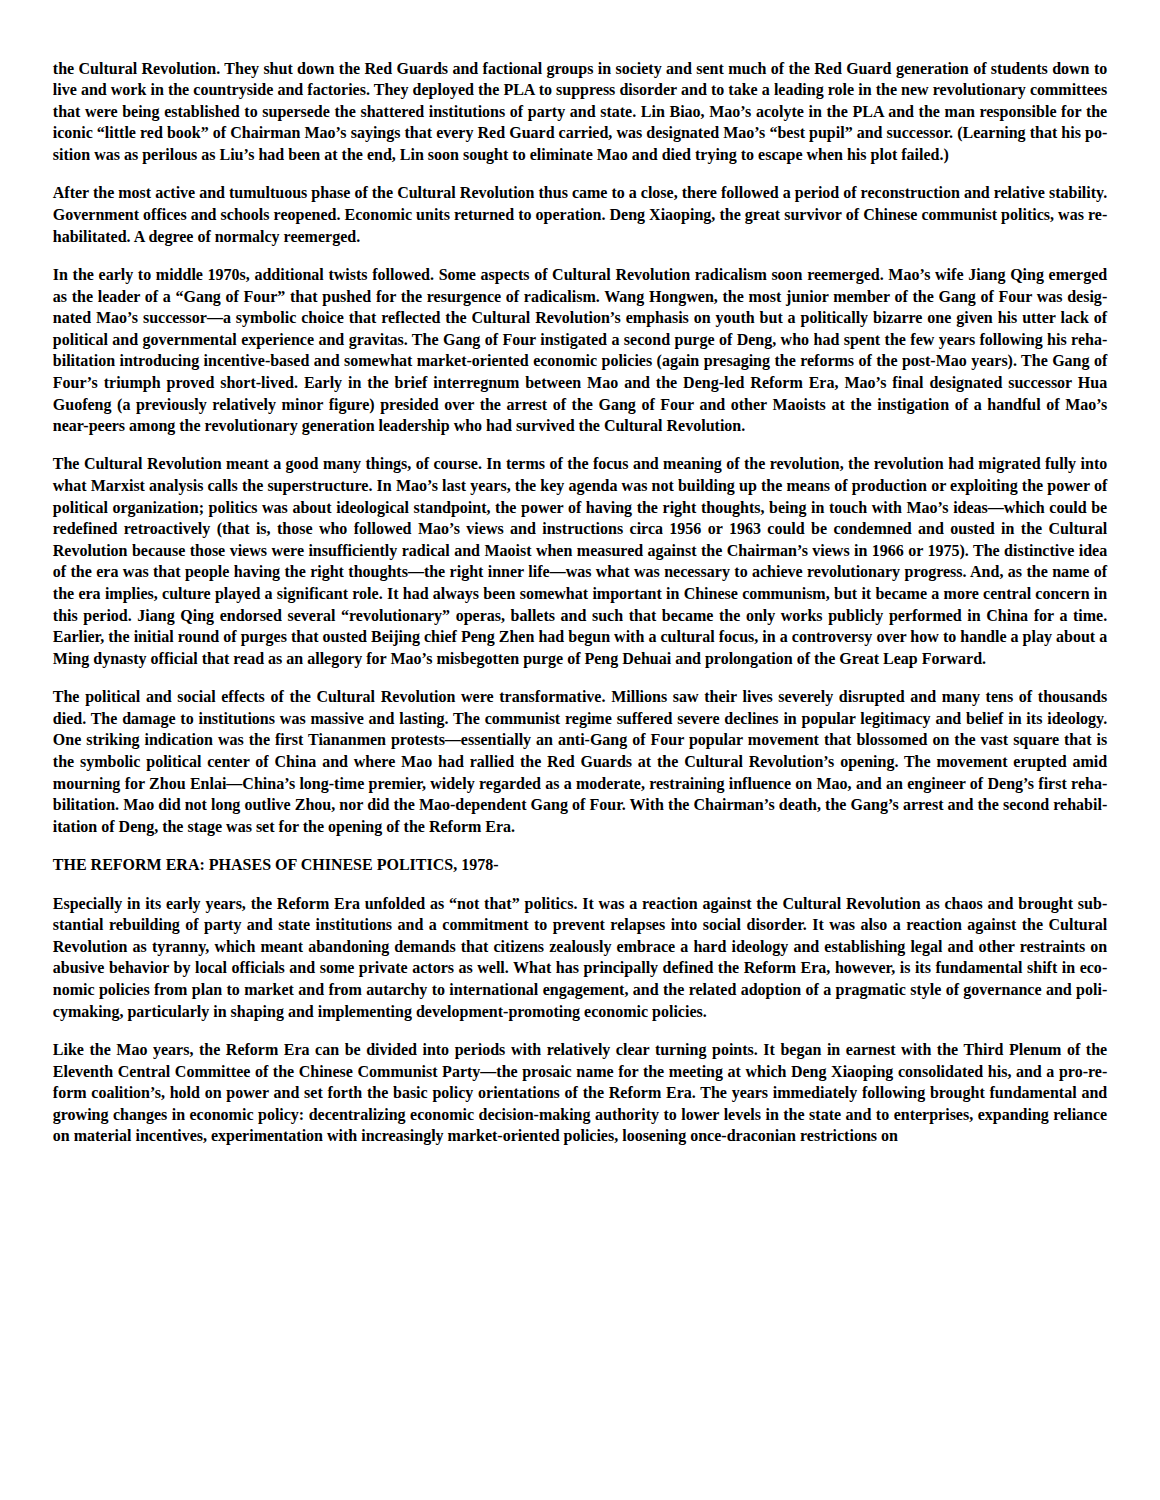the Cultural Revolution. They shut down the Red Guards and factional groups in society and sent much of the Red Guard generation of students down to live and work in the countryside and factories. They deployed the PLA to suppress disorder and to take a leading role in the new revolutionary committees that were being established to supersede the shattered institutions of party and state. Lin Biao, Mao’s acolyte in the PLA and the man responsible for the iconic “little red book” of Chairman Mao’s sayings that every Red Guard carried, was designated Mao’s “best pupil” and successor. (Learning that his position was as perilous as Liu’s had been at the end, Lin soon sought to eliminate Mao and died trying to escape when his plot failed.)
After the most active and tumultuous phase of the Cultural Revolution thus came to a close, there followed a period of reconstruction and relative stability. Government offices and schools reopened. Economic units returned to operation. Deng Xiaoping, the great survivor of Chinese communist politics, was rehabilitated. A degree of normalcy reemerged.
In the early to middle 1970s, additional twists followed. Some aspects of Cultural Revolution radicalism soon reemerged. Mao’s wife Jiang Qing emerged as the leader of a “Gang of Four” that pushed for the resurgence of radicalism. Wang Hongwen, the most junior member of the Gang of Four was designated Mao’s successor—a symbolic choice that reflected the Cultural Revolution’s emphasis on youth but a politically bizarre one given his utter lack of political and governmental experience and gravitas. The Gang of Four instigated a second purge of Deng, who had spent the few years following his rehabilitation introducing incentive-based and somewhat market-oriented economic policies (again presaging the reforms of the post-Mao years). The Gang of Four’s triumph proved short-lived. Early in the brief interregnum between Mao and the Deng-led Reform Era, Mao’s final designated successor Hua Guofeng (a previously relatively minor figure) presided over the arrest of the Gang of Four and other Maoists at the instigation of a handful of Mao’s near-peers among the revolutionary generation leadership who had survived the Cultural Revolution.
The Cultural Revolution meant a good many things, of course. In terms of the focus and meaning of the revolution, the revolution had migrated fully into what Marxist analysis calls the superstructure. In Mao’s last years, the key agenda was not building up the means of production or exploiting the power of political organization; politics was about ideological standpoint, the power of having the right thoughts, being in touch with Mao’s ideas—which could be redefined retroactively (that is, those who followed Mao’s views and instructions circa 1956 or 1963 could be condemned and ousted in the Cultural Revolution because those views were insufficiently radical and Maoist when measured against the Chairman’s views in 1966 or 1975). The distinctive idea of the era was that people having the right thoughts—the right inner life—was what was necessary to achieve revolutionary progress. And, as the name of the era implies, culture played a significant role. It had always been somewhat important in Chinese communism, but it became a more central concern in this period. Jiang Qing endorsed several “revolutionary” operas, ballets and such that became the only works publicly performed in China for a time. Earlier, the initial round of purges that ousted Beijing chief Peng Zhen had begun with a cultural focus, in a controversy over how to handle a play about a Ming dynasty official that read as an allegory for Mao’s misbegotten purge of Peng Dehuai and prolongation of the Great Leap Forward.
The political and social effects of the Cultural Revolution were transformative. Millions saw their lives severely disrupted and many tens of thousands died. The damage to institutions was massive and lasting. The communist regime suffered severe declines in popular legitimacy and belief in its ideology. One striking indication was the first Tiananmen protests—essentially an anti-Gang of Four popular movement that blossomed on the vast square that is the symbolic political center of China and where Mao had rallied the Red Guards at the Cultural Revolution’s opening. The movement erupted amid mourning for Zhou Enlai—China’s long-time premier, widely regarded as a moderate, restraining influence on Mao, and an engineer of Deng’s first rehabilitation. Mao did not long outlive Zhou, nor did the Mao-dependent Gang of Four. With the Chairman’s death, the Gang’s arrest and the second rehabilitation of Deng, the stage was set for the opening of the Reform Era.
THE REFORM ERA: PHASES OF CHINESE POLITICS, 1978-
Especially in its early years, the Reform Era unfolded as “not that” politics. It was a reaction against the Cultural Revolution as chaos and brought substantial rebuilding of party and state institutions and a commitment to prevent relapses into social disorder. It was also a reaction against the Cultural Revolution as tyranny, which meant abandoning demands that citizens zealously embrace a hard ideology and establishing legal and other restraints on abusive behavior by local officials and some private actors as well. What has principally defined the Reform Era, however, is its fundamental shift in economic policies from plan to market and from autarchy to international engagement, and the related adoption of a pragmatic style of governance and policymaking, particularly in shaping and implementing development-promoting economic policies.
Like the Mao years, the Reform Era can be divided into periods with relatively clear turning points. It began in earnest with the Third Plenum of the Eleventh Central Committee of the Chinese Communist Party—the prosaic name for the meeting at which Deng Xiaoping consolidated his, and a pro-reform coalition’s, hold on power and set forth the basic policy orientations of the Reform Era. The years immediately following brought fundamental and growing changes in economic policy: decentralizing economic decision-making authority to lower levels in the state and to enterprises, expanding reliance on material incentives, experimentation with increasingly market-oriented policies, loosening once-draconian restrictions on